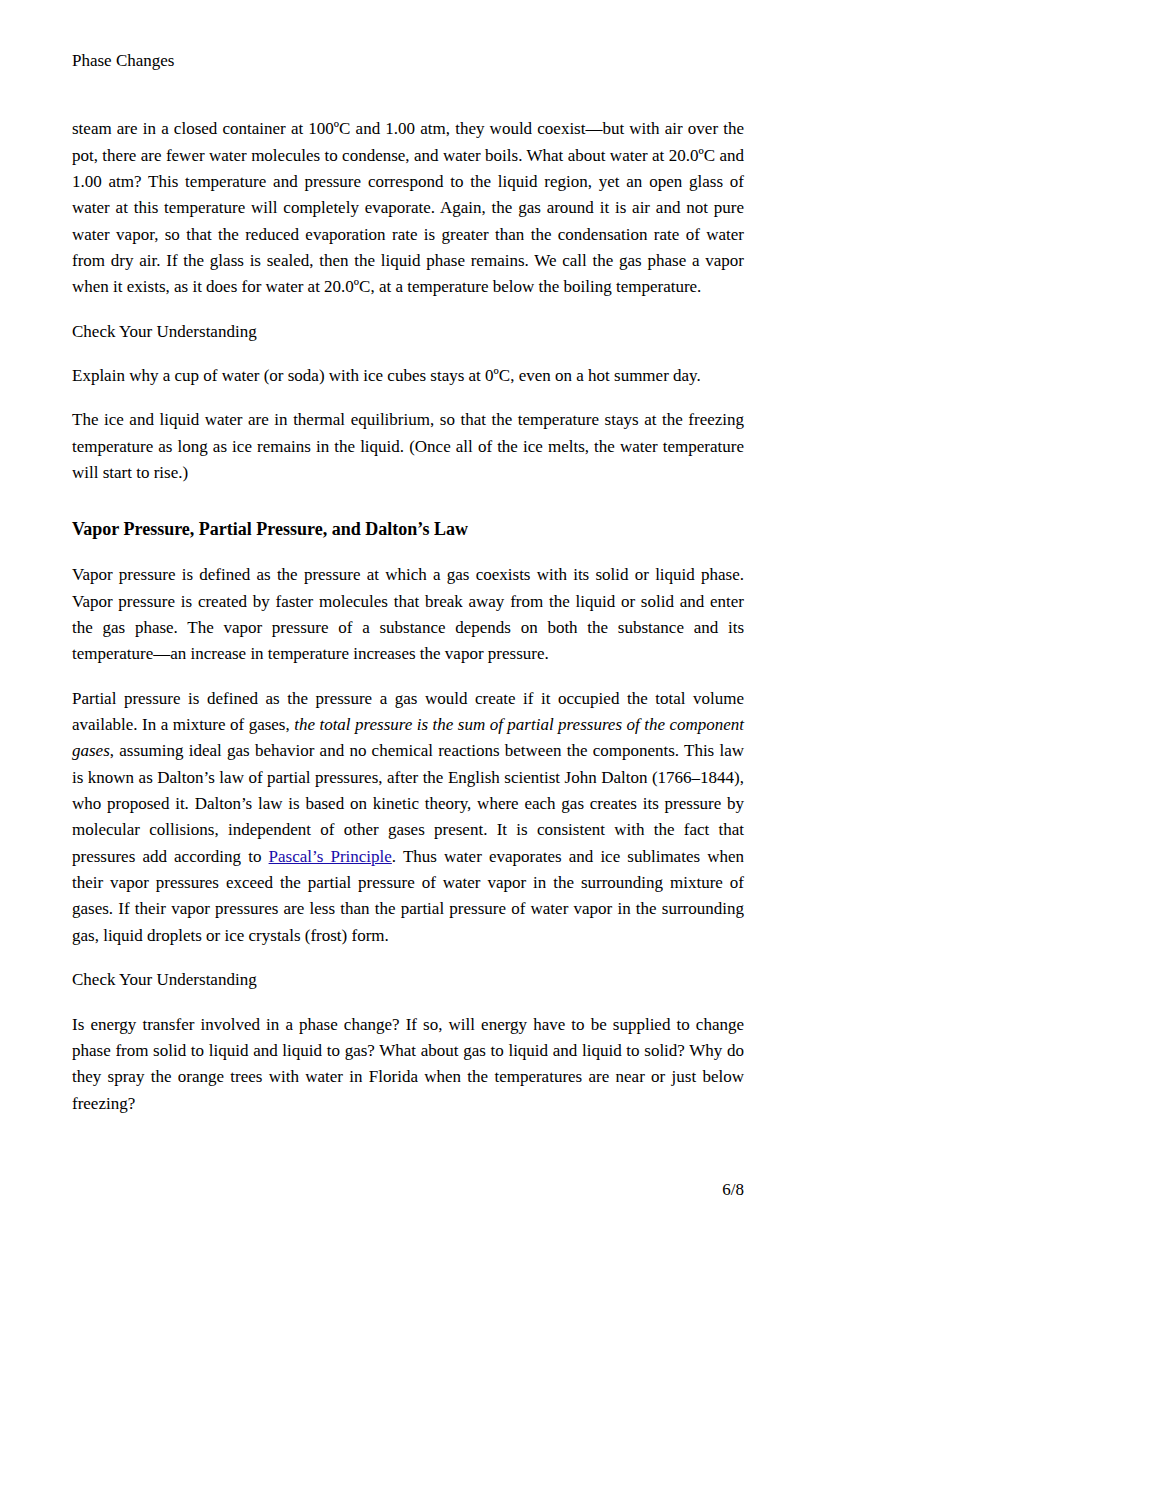Phase Changes
steam are in a closed container at 100ºC and 1.00 atm, they would coexist—but with air over the pot, there are fewer water molecules to condense, and water boils. What about water at 20.0ºC and 1.00 atm? This temperature and pressure correspond to the liquid region, yet an open glass of water at this temperature will completely evaporate. Again, the gas around it is air and not pure water vapor, so that the reduced evaporation rate is greater than the condensation rate of water from dry air. If the glass is sealed, then the liquid phase remains. We call the gas phase a vapor when it exists, as it does for water at 20.0ºC, at a temperature below the boiling temperature.
Check Your Understanding
Explain why a cup of water (or soda) with ice cubes stays at 0ºC, even on a hot summer day.
The ice and liquid water are in thermal equilibrium, so that the temperature stays at the freezing temperature as long as ice remains in the liquid. (Once all of the ice melts, the water temperature will start to rise.)
Vapor Pressure, Partial Pressure, and Dalton’s Law
Vapor pressure is defined as the pressure at which a gas coexists with its solid or liquid phase. Vapor pressure is created by faster molecules that break away from the liquid or solid and enter the gas phase. The vapor pressure of a substance depends on both the substance and its temperature—an increase in temperature increases the vapor pressure.
Partial pressure is defined as the pressure a gas would create if it occupied the total volume available. In a mixture of gases, the total pressure is the sum of partial pressures of the component gases, assuming ideal gas behavior and no chemical reactions between the components. This law is known as Dalton’s law of partial pressures, after the English scientist John Dalton (1766–1844), who proposed it. Dalton’s law is based on kinetic theory, where each gas creates its pressure by molecular collisions, independent of other gases present. It is consistent with the fact that pressures add according to Pascal’s Principle. Thus water evaporates and ice sublimates when their vapor pressures exceed the partial pressure of water vapor in the surrounding mixture of gases. If their vapor pressures are less than the partial pressure of water vapor in the surrounding gas, liquid droplets or ice crystals (frost) form.
Check Your Understanding
Is energy transfer involved in a phase change? If so, will energy have to be supplied to change phase from solid to liquid and liquid to gas? What about gas to liquid and liquid to solid? Why do they spray the orange trees with water in Florida when the temperatures are near or just below freezing?
6/8